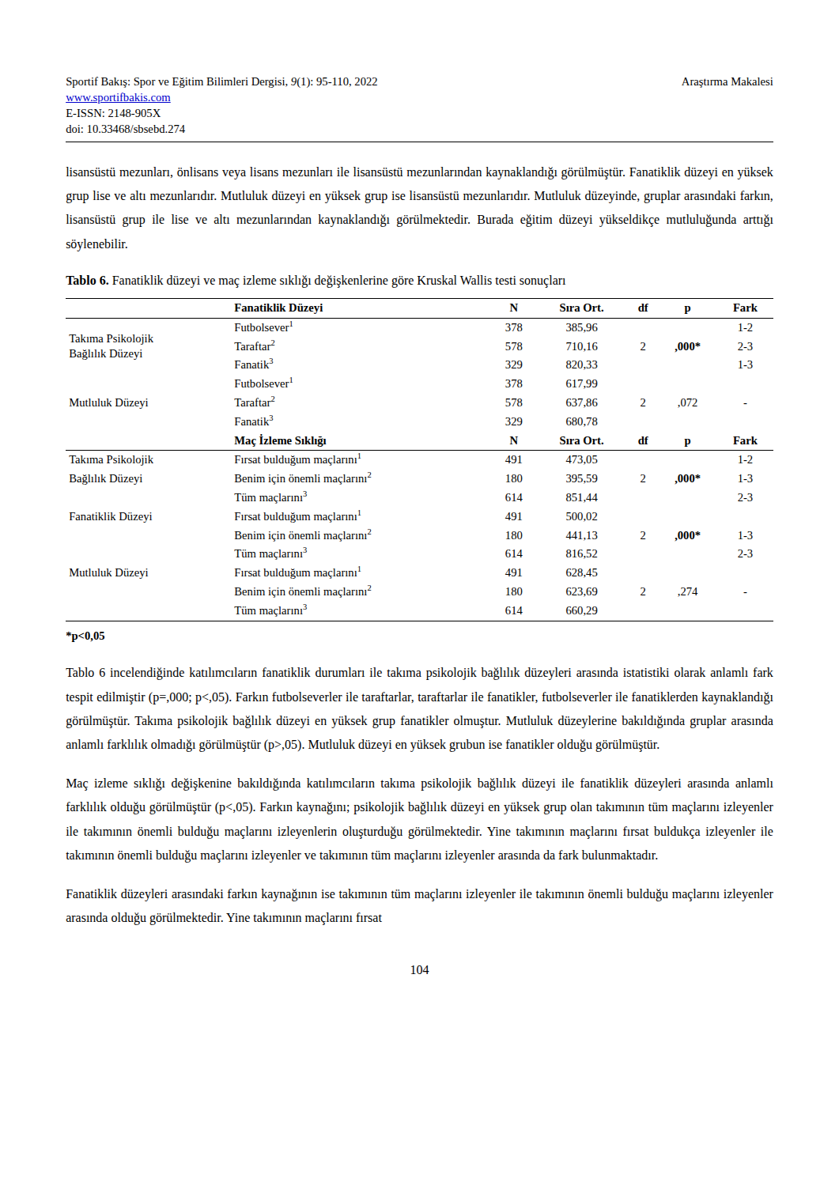Sportif Bakış: Spor ve Eğitim Bilimleri Dergisi, 9(1): 95-110, 2022 Araştırma Makalesi
www.sportifbakis.com
E-ISSN: 2148-905X
doi: 10.33468/sbsebd.274
lisansüstü mezunları, önlisans veya lisans mezunları ile lisansüstü mezunlarından kaynaklandığı görülmüştür. Fanatiklik düzeyi en yüksek grup lise ve altı mezunlarıdır. Mutluluk düzeyi en yüksek grup ise lisansüstü mezunlarıdır. Mutluluk düzeyinde, gruplar arasındaki farkın, lisansüstü grup ile lise ve altı mezunlarından kaynaklandığı görülmektedir. Burada eğitim düzeyi yükseldikçe mutluluğunda arttığı söylenebilir.
Tablo 6. Fanatiklik düzeyi ve maç izleme sıklığı değişkenlerine göre Kruskal Wallis testi sonuçları
| | Fanatiklik Düzeyi | N | Sıra Ort. | df | p | Fark |
| Takıma Psikolojik Bağlılık Düzeyi | Futbolsever 1 | 378 | 385,96 | 2 | ,000* | 1-2 |
| Taraftar 2 | 578 | 710,16 | 2-3 |
| Fanatik 3 | 329 | 820,33 | 1-3 |
| Mutluluk Düzeyi | Futbolsever 1 | 378 | 617,99 | 2 | ,072 | - |
| Taraftar 2 | 578 | 637,86 |
| Fanatik 3 | 329 | 680,78 |
| | Maç İzleme Sıklığı | N | Sıra Ort. | df | p | Fark |
| Takıma Psikolojik | Fırsat bulduğum maçlarını 1 | 491 | 473,05 | 2 | ,000* | 1-2 |
| Bağlılık Düzeyi | Benim için önemli maçlarını 2 | 180 | 395,59 | 1-3 |
| | Tüm maçlarını 3 | 614 | 851,44 | 2-3 |
| Fanatiklik Düzeyi | Fırsat bulduğum maçlarını 1 | 491 | 500,02 | 2 | ,000* | 1-3 |
| | Benim için önemli maçlarını 2 | 180 | 441,13 |
| | Tüm maçlarını 3 | 614 | 816,52 | 2-3 |
| Mutluluk Düzeyi | Fırsat bulduğum maçlarını 1 | 491 | 628,45 | 2 | ,274 | - |
| | Benim için önemli maçlarını 2 | 180 | 623,69 |
| | Tüm maçlarını 3 | 614 | 660,29 |
*p<0,05
Tablo 6 incelendiğinde katılımcıların fanatiklik durumları ile takıma psikolojik bağlılık düzeyleri arasında istatistiki olarak anlamlı fark tespit edilmiştir (p=,000; p<,05). Farkın futbolseverler ile taraftarlar, taraftarlar ile fanatikler, futbolseverler ile fanatiklerden kaynaklandığı görülmüştür. Takıma psikolojik bağlılık düzeyi en yüksek grup fanatikler olmuştur. Mutluluk düzeylerine bakıldığında gruplar arasında anlamlı farklılık olmadığı görülmüştür (p>,05). Mutluluk düzeyi en yüksek grubun ise fanatikler olduğu görülmüştür.
Maç izleme sıklığı değişkenine bakıldığında katılımcıların takıma psikolojik bağlılık düzeyi ile fanatiklik düzeyleri arasında anlamlı farklılık olduğu görülmüştür (p<,05). Farkın kaynağını; psikolojik bağlılık düzeyi en yüksek grup olan takımının tüm maçlarını izleyenler ile takımının önemli bulduğu maçlarını izleyenlerin oluşturduğu görülmektedir. Yine takımının maçlarını fırsat buldukça izleyenler ile takımının önemli bulduğu maçlarını izleyenler ve takımının tüm maçlarını izleyenler arasında da fark bulunmaktadır.
Fanatiklik düzeyleri arasındaki farkın kaynağının ise takımının tüm maçlarını izleyenler ile takımının önemli bulduğu maçlarını izleyenler arasında olduğu görülmektedir. Yine takımının maçlarını fırsat
104